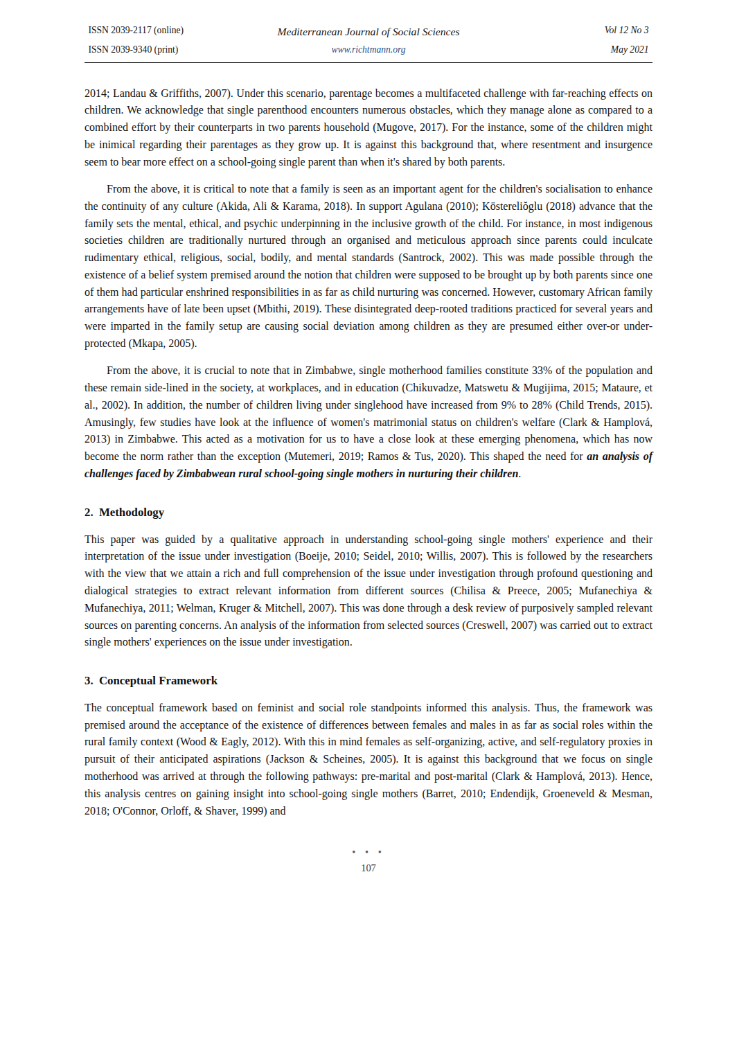| ISSN 2039-2117 (online) | Mediterranean Journal of Social Sciences | Vol 12 No 3 |
| ISSN 2039-9340 (print) | www.richtmann.org | May 2021 |
2014; Landau & Griffiths, 2007). Under this scenario, parentage becomes a multifaceted challenge with far-reaching effects on children. We acknowledge that single parenthood encounters numerous obstacles, which they manage alone as compared to a combined effort by their counterparts in two parents household (Mugove, 2017). For the instance, some of the children might be inimical regarding their parentages as they grow up. It is against this background that, where resentment and insurgence seem to bear more effect on a school-going single parent than when it's shared by both parents.
From the above, it is critical to note that a family is seen as an important agent for the children's socialisation to enhance the continuity of any culture (Akida, Ali & Karama, 2018). In support Agulana (2010); Köstereliŏglu (2018) advance that the family sets the mental, ethical, and psychic underpinning in the inclusive growth of the child. For instance, in most indigenous societies children are traditionally nurtured through an organised and meticulous approach since parents could inculcate rudimentary ethical, religious, social, bodily, and mental standards (Santrock, 2002). This was made possible through the existence of a belief system premised around the notion that children were supposed to be brought up by both parents since one of them had particular enshrined responsibilities in as far as child nurturing was concerned. However, customary African family arrangements have of late been upset (Mbithi, 2019). These disintegrated deep-rooted traditions practiced for several years and were imparted in the family setup are causing social deviation among children as they are presumed either over-or under-protected (Mkapa, 2005).
From the above, it is crucial to note that in Zimbabwe, single motherhood families constitute 33% of the population and these remain side-lined in the society, at workplaces, and in education (Chikuvadze, Matswetu & Mugijima, 2015; Mataure, et al., 2002). In addition, the number of children living under singlehood have increased from 9% to 28% (Child Trends, 2015). Amusingly, few studies have look at the influence of women's matrimonial status on children's welfare (Clark & Hamplová, 2013) in Zimbabwe. This acted as a motivation for us to have a close look at these emerging phenomena, which has now become the norm rather than the exception (Mutemeri, 2019; Ramos & Tus, 2020). This shaped the need for an analysis of challenges faced by Zimbabwean rural school-going single mothers in nurturing their children.
2. Methodology
This paper was guided by a qualitative approach in understanding school-going single mothers' experience and their interpretation of the issue under investigation (Boeije, 2010; Seidel, 2010; Willis, 2007). This is followed by the researchers with the view that we attain a rich and full comprehension of the issue under investigation through profound questioning and dialogical strategies to extract relevant information from different sources (Chilisa & Preece, 2005; Mufanechiya & Mufanechiya, 2011; Welman, Kruger & Mitchell, 2007). This was done through a desk review of purposively sampled relevant sources on parenting concerns. An analysis of the information from selected sources (Creswell, 2007) was carried out to extract single mothers' experiences on the issue under investigation.
3. Conceptual Framework
The conceptual framework based on feminist and social role standpoints informed this analysis. Thus, the framework was premised around the acceptance of the existence of differences between females and males in as far as social roles within the rural family context (Wood & Eagly, 2012). With this in mind females as self-organizing, active, and self-regulatory proxies in pursuit of their anticipated aspirations (Jackson & Scheines, 2005). It is against this background that we focus on single motherhood was arrived at through the following pathways: pre-marital and post-marital (Clark & Hamplová, 2013). Hence, this analysis centres on gaining insight into school-going single mothers (Barret, 2010; Endendijk, Groeneveld & Mesman, 2018; O'Connor, Orloff, & Shaver, 1999) and
• • •
107